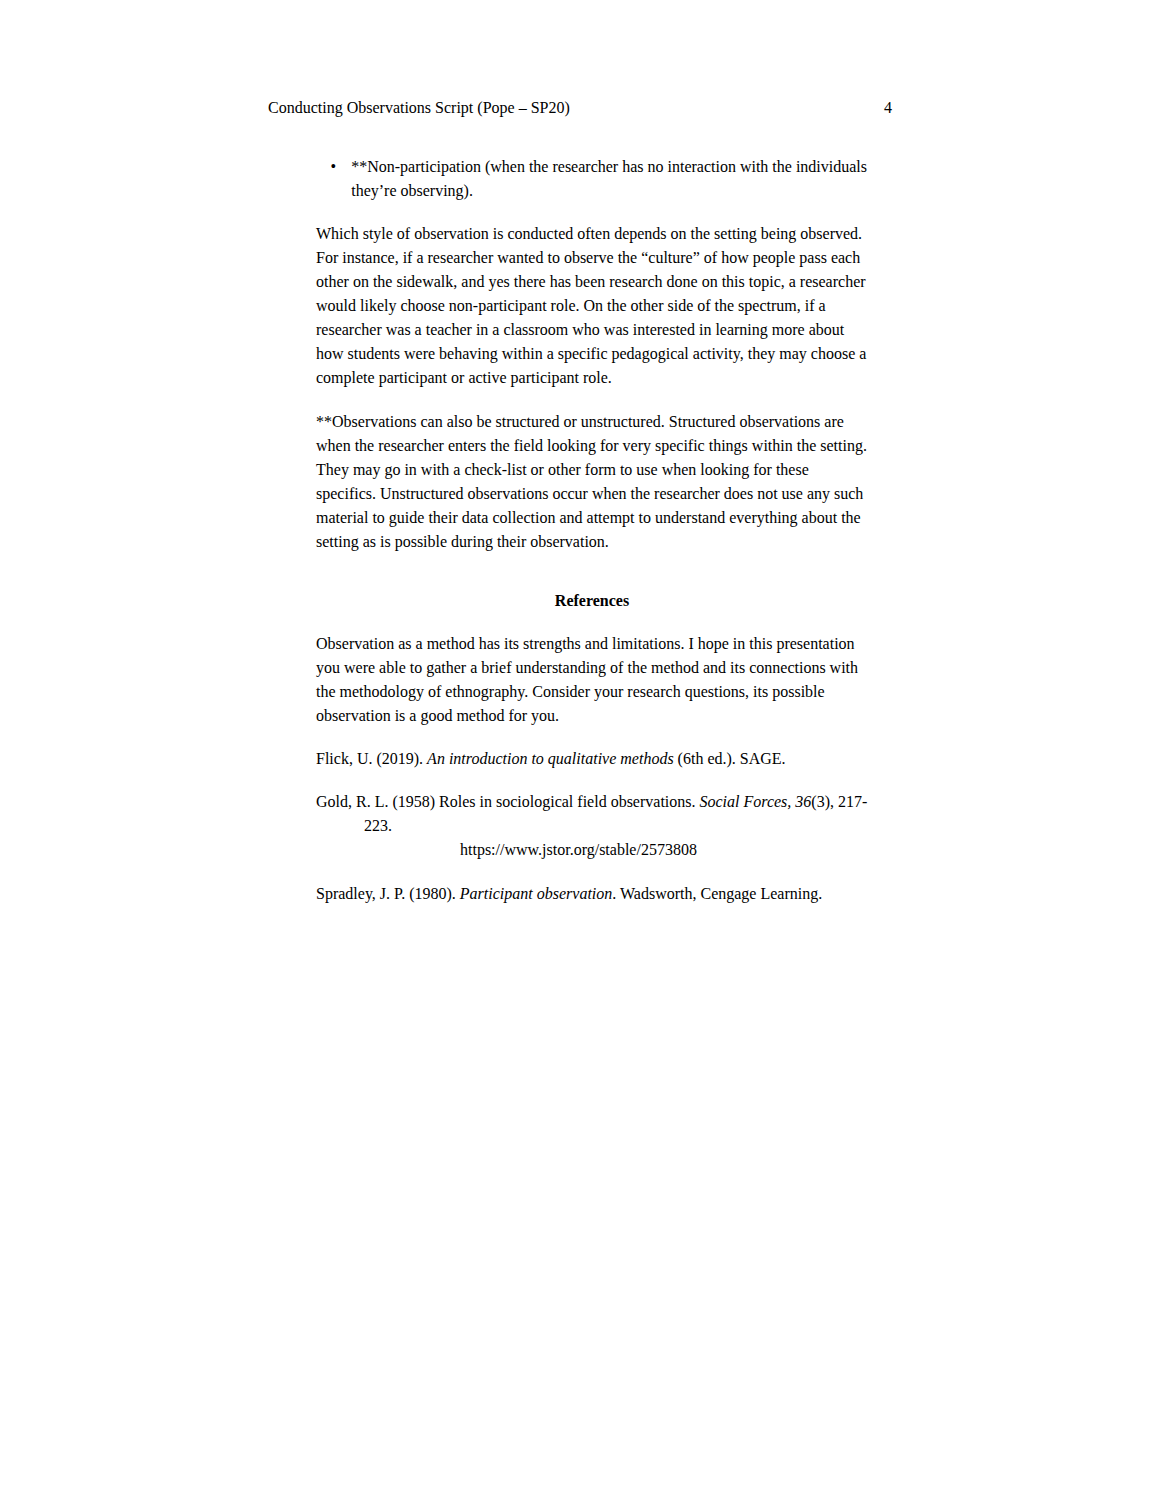Conducting Observations Script (Pope – SP20) 4
**Non-participation (when the researcher has no interaction with the individuals they’re observing).
Which style of observation is conducted often depends on the setting being observed. For instance, if a researcher wanted to observe the “culture” of how people pass each other on the sidewalk, and yes there has been research done on this topic, a researcher would likely choose non-participant role. On the other side of the spectrum, if a researcher was a teacher in a classroom who was interested in learning more about how students were behaving within a specific pedagogical activity, they may choose a complete participant or active participant role.
**Observations can also be structured or unstructured. Structured observations are when the researcher enters the field looking for very specific things within the setting. They may go in with a check-list or other form to use when looking for these specifics. Unstructured observations occur when the researcher does not use any such material to guide their data collection and attempt to understand everything about the setting as is possible during their observation.
References
Observation as a method has its strengths and limitations. I hope in this presentation you were able to gather a brief understanding of the method and its connections with the methodology of ethnography. Consider your research questions, its possible observation is a good method for you.
Flick, U. (2019). An introduction to qualitative methods (6th ed.). SAGE.
Gold, R. L. (1958) Roles in sociological field observations. Social Forces, 36(3), 217-223.https://www.jstor.org/stable/2573808
Spradley, J. P. (1980). Participant observation. Wadsworth, Cengage Learning.